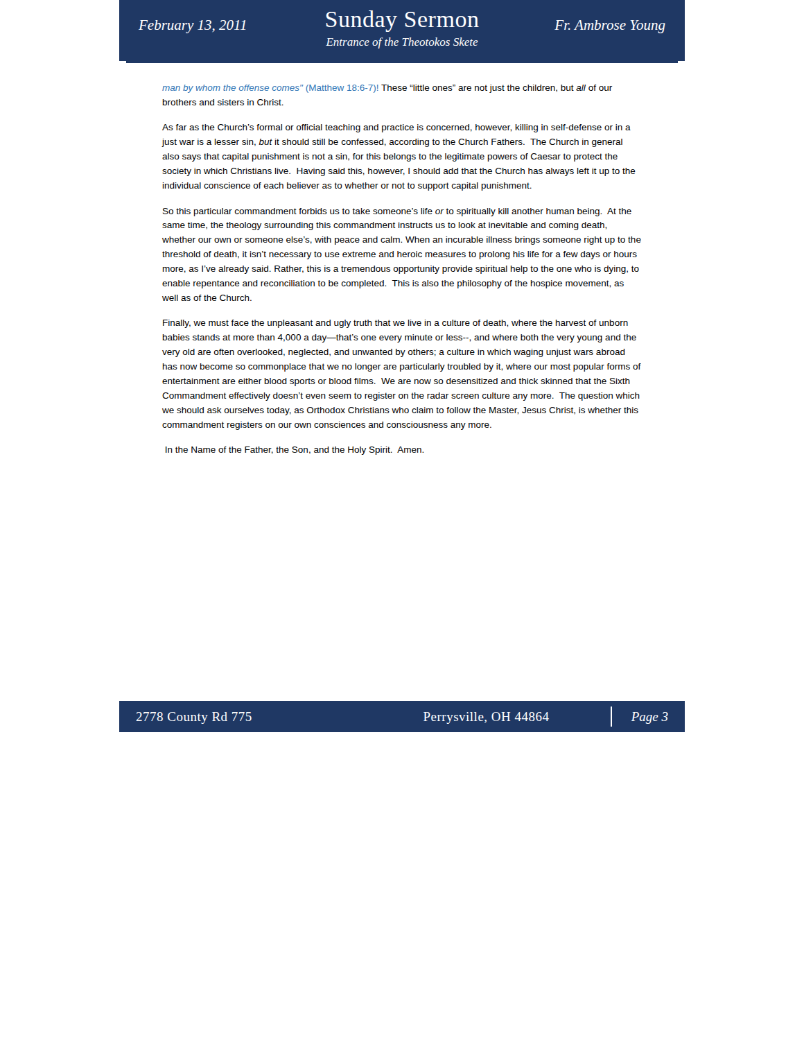February 13, 2011
Sunday Sermon
Entrance of the Theotokos Skete
Fr. Ambrose Young
man by whom the offense comes" (Matthew 18:6-7)! These “little ones” are not just the children, but all of our brothers and sisters in Christ.
As far as the Church’s formal or official teaching and practice is concerned, however, killing in self-defense or in a just war is a lesser sin, but it should still be confessed, according to the Church Fathers. The Church in general also says that capital punishment is not a sin, for this belongs to the legitimate powers of Caesar to protect the society in which Christians live. Having said this, however, I should add that the Church has always left it up to the individual conscience of each believer as to whether or not to support capital punishment.
So this particular commandment forbids us to take someone’s life or to spiritually kill another human being. At the same time, the theology surrounding this commandment instructs us to look at inevitable and coming death, whether our own or someone else’s, with peace and calm. When an incurable illness brings someone right up to the threshold of death, it isn’t necessary to use extreme and heroic measures to prolong his life for a few days or hours more, as I’ve already said. Rather, this is a tremendous opportunity provide spiritual help to the one who is dying, to enable repentance and reconciliation to be completed. This is also the philosophy of the hospice movement, as well as of the Church.
Finally, we must face the unpleasant and ugly truth that we live in a culture of death, where the harvest of unborn babies stands at more than 4,000 a day—that’s one every minute or less--, and where both the very young and the very old are often overlooked, neglected, and unwanted by others; a culture in which waging unjust wars abroad has now become so commonplace that we no longer are particularly troubled by it, where our most popular forms of entertainment are either blood sports or blood films. We are now so desensitized and thick skinned that the Sixth Commandment effectively doesn’t even seem to register on the radar screen culture any more. The question which we should ask ourselves today, as Orthodox Christians who claim to follow the Master, Jesus Christ, is whether this commandment registers on our own consciences and consciousness any more.
In the Name of the Father, the Son, and the Holy Spirit. Amen.
2778 County Rd 775
Perrysville, OH 44864
Page 3